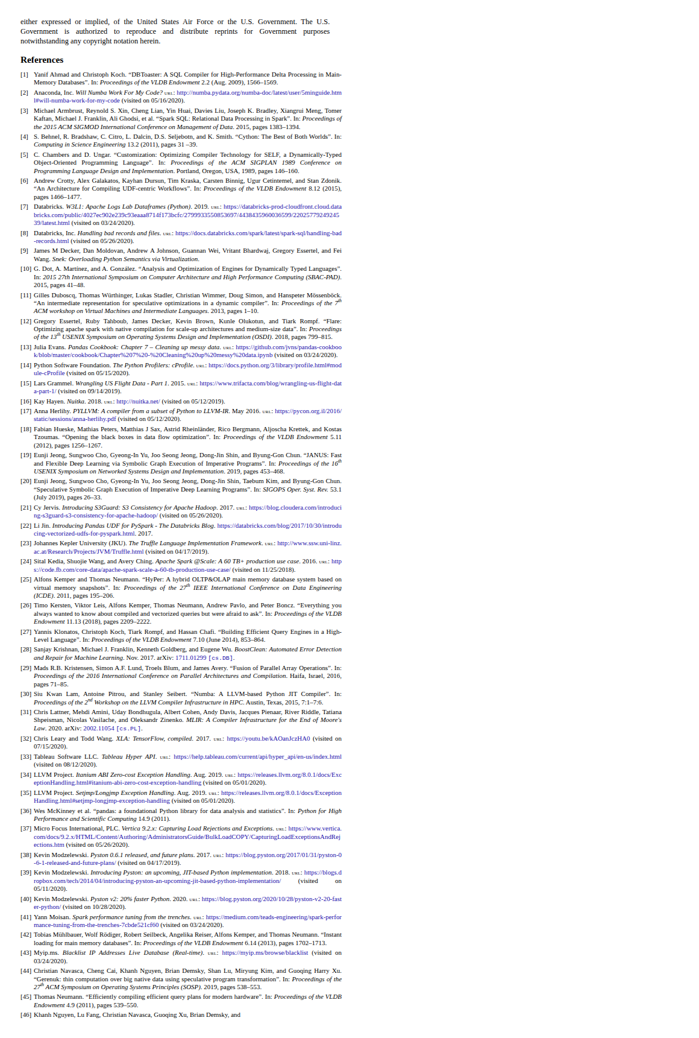either expressed or implied, of the United States Air Force or the U.S. Government. The U.S. Government is authorized to reproduce and distribute reprints for Government purposes notwithstanding any copyright notation herein.
References
[1] Yanif Ahmad and Christoph Koch. “DBToaster: A SQL Compiler for High-Performance Delta Processing in Main-Memory Databases”. In: Proceedings of the VLDB Endowment 2.2 (Aug. 2009), 1566–1569.
[2] Anaconda, Inc. Will Numba Work For My Code? url: http://numba.pydata.org/numba-doc/latest/user/5minguide.html#will-numba-work-for-my-code (visited on 05/16/2020).
[3] Michael Armbrust, Reynold S. Xin, Cheng Lian, Yin Huai, Davies Liu, Joseph K. Bradley, Xiangrui Meng, Tomer Kaftan, Michael J. Franklin, Ali Ghodsi, et al. “Spark SQL: Relational Data Processing in Spark”. In: Proceedings of the 2015 ACM SIGMOD International Conference on Management of Data. 2015, pages 1383–1394.
[4] S. Behnel, R. Bradshaw, C. Citro, L. Dalcin, D.S. Seljebotn, and K. Smith. “Cython: The Best of Both Worlds”. In: Computing in Science Engineering 13.2 (2011), pages 31 –39.
[5] C. Chambers and D. Ungar. “Customization: Optimizing Compiler Technology for SELF, a Dynamically-Typed Object-Oriented Programming Language”. In: Proceedings of the ACM SIGPLAN 1989 Conference on Programming Language Design and Implementation. Portland, Oregon, USA, 1989, pages 146–160.
[6] Andrew Crotty, Alex Galakatos, Kayhan Dursun, Tim Kraska, Carsten Binnig, Ugur Cetintemel, and Stan Zdonik. “An Architecture for Compiling UDF-centric Workflows”. In: Proceedings of the VLDB Endowment 8.12 (2015), pages 1466–1477.
[7] Databricks. W3L1: Apache Logs Lab Dataframes (Python). 2019. url: https://databricks-prod-cloudfront.cloud.databricks.com/public/4027ec902e239c93eaaa8714f173bcfc/2799933550853697/4438435960036599/2202577924924539/latest.html (visited on 03/24/2020).
[8] Databricks, Inc. Handling bad records and files. url: https://docs.databricks.com/spark/latest/spark-sql/handling-bad-records.html (visited on 05/26/2020).
[9] James M Decker, Dan Moldovan, Andrew A Johnson, Guannan Wei, Vritant Bhardwaj, Gregory Essertel, and Fei Wang. Snek: Overloading Python Semantics via Virtualization.
[10] G. Dot, A. Martínez, and A. González. “Analysis and Optimization of Engines for Dynamically Typed Languages”. In: 2015 27th International Symposium on Computer Architecture and High Performance Computing (SBAC-PAD). 2015, pages 41–48.
[11] Gilles Duboscq, Thomas Würthinger, Lukas Stadler, Christian Wimmer, Doug Simon, and Hanspeter Mössenböck. “An intermediate representation for speculative optimizations in a dynamic compiler”. In: Proceedings of the 7th ACM workshop on Virtual Machines and Intermediate Languages. 2013, pages 1–10.
[12] Gregory Essertel, Ruby Tahboub, James Decker, Kevin Brown, Kunle Olukotun, and Tiark Rompf. “Flare: Optimizing apache spark with native compilation for scale-up architectures and medium-size data”. In: Proceedings of the 13th USENIX Symposium on Operating Systems Design and Implementation (OSDI). 2018, pages 799–815.
[13] Julia Evans. Pandas Cookbook: Chapter 7 – Cleaning up messy data. url: https://github.com/jvns/pandas-cookbook/blob/master/cookbook/Chapter%207%20-%20Cleaning%20up%20messy%20data.ipynb (visited on 03/24/2020).
[14] Python Software Foundation. The Python Profilers: cProfile. url: https://docs.python.org/3/library/profile.html#module-cProfile (visited on 05/15/2020).
[15] Lars Grammel. Wrangling US Flight Data - Part 1. 2015. url: https://www.trifacta.com/blog/wrangling-us-flight-data-part-1/ (visited on 09/14/2019).
[16] Kay Hayen. Nuitka. 2018. url: http://nuitka.net/ (visited on 05/12/2019).
[17] Anna Herlihy. PYLLVM: A compiler from a subset of Python to LLVM-IR. May 2016. url: https://pycon.org.il/2016/static/sessions/anna-herlihy.pdf (visited on 05/12/2020).
[18] Fabian Hueske, Mathias Peters, Matthias J Sax, Astrid Rheinländer, Rico Bergmann, Aljoscha Krettek, and Kostas Tzoumas. “Opening the black boxes in data flow optimization”. In: Proceedings of the VLDB Endowment 5.11 (2012), pages 1256–1267.
[19] Eunji Jeong, Sungwoo Cho, Gyeong-In Yu, Joo Seong Jeong, Dong-Jin Shin, and Byung-Gon Chun. “JANUS: Fast and Flexible Deep Learning via Symbolic Graph Execution of Imperative Programs”. In: Proceedings of the 16th USENIX Symposium on Networked Systems Design and Implementation. 2019, pages 453–468.
[20] Eunji Jeong, Sungwoo Cho, Gyeong-In Yu, Joo Seong Jeong, Dong-Jin Shin, Taebum Kim, and Byung-Gon Chun. “Speculative Symbolic Graph Execution of Imperative Deep Learning Programs”. In: SIGOPS Oper. Syst. Rev. 53.1 (July 2019), pages 26–33.
[21] Cy Jervis. Introducing S3Guard: S3 Consistency for Apache Hadoop. 2017. url: https://blog.cloudera.com/introducing-s3guard-s3-consistency-for-apache-hadoop/ (visited on 05/26/2020).
[22] Li Jin. Introducing Pandas UDF for PySpark - The Databricks Blog. https://databricks.com/blog/2017/10/30/introducing-vectorized-udfs-for-pyspark.html. 2017.
[23] Johannes Kepler University (JKU). The Truffle Language Implementation Framework. url: http://www.ssw.uni-linz.ac.at/Research/Projects/JVM/Truffle.html (visited on 04/17/2019).
[24] Sital Kedia, Shuojie Wang, and Avery Ching. Apache Spark @Scale: A 60 TB+ production use case. 2016. url: https://code.fb.com/core-data/apache-spark-scale-a-60-tb-production-use-case/ (visited on 11/25/2018).
[25] Alfons Kemper and Thomas Neumann. “HyPer: A hybrid OLTP&OLAP main memory database system based on virtual memory snapshots”. In: Proceedings of the 27th IEEE International Conference on Data Engineering (ICDE). 2011, pages 195–206.
[26] Timo Kersten, Viktor Leis, Alfons Kemper, Thomas Neumann, Andrew Pavlo, and Peter Boncz. “Everything you always wanted to know about compiled and vectorized queries but were afraid to ask”. In: Proceedings of the VLDB Endowment 11.13 (2018), pages 2209–2222.
[27] Yannis Klonatos, Christoph Koch, Tiark Rompf, and Hassan Chafi. “Building Efficient Query Engines in a High-Level Language”. In: Proceedings of the VLDB Endowment 7.10 (June 2014), 853–864.
[28] Sanjay Krishnan, Michael J. Franklin, Kenneth Goldberg, and Eugene Wu. BoostClean: Automated Error Detection and Repair for Machine Learning. Nov. 2017. arXiv: 1711.01299 [cs.DB].
[29] Mads R.B. Kristensen, Simon A.F. Lund, Troels Blum, and James Avery. “Fusion of Parallel Array Operations”. In: Proceedings of the 2016 International Conference on Parallel Architectures and Compilation. Haifa, Israel, 2016, pages 71–85.
[30] Siu Kwan Lam, Antoine Pitrou, and Stanley Seibert. “Numba: A LLVM-based Python JIT Compiler”. In: Proceedings of the 2nd Workshop on the LLVM Compiler Infrastructure in HPC. Austin, Texas, 2015, 7:1–7:6.
[31] Chris Lattner, Mehdi Amini, Uday Bondhugula, Albert Cohen, Andy Davis, Jacques Pienaar, River Riddle, Tatiana Shpeisman, Nicolas Vasilache, and Oleksandr Zinenko. MLIR: A Compiler Infrastructure for the End of Moore's Law. 2020. arXiv: 2002.11054 [cs.PL].
[32] Chris Leary and Todd Wang. XLA: TensorFlow, compiled. 2017. url: https://youtu.be/kAOanJczHA0 (visited on 07/15/2020).
[33] Tableau Software LLC. Tableau Hyper API. url: https://help.tableau.com/current/api/hyper_api/en-us/index.html (visited on 08/12/2020).
[34] LLVM Project. Itanium ABI Zero-cost Exception Handling. Aug. 2019. url: https://releases.llvm.org/8.0.1/docs/ExceptionHandling.html#itanium-abi-zero-cost-exception-handling (visited on 05/01/2020).
[35] LLVM Project. Setjmp/Longjmp Exception Handling. Aug. 2019. url: https://releases.llvm.org/8.0.1/docs/ExceptionHandling.html#setjmp-longjmp-exception-handling (visited on 05/01/2020).
[36] Wes McKinney et al. “pandas: a foundational Python library for data analysis and statistics”. In: Python for High Performance and Scientific Computing 14.9 (2011).
[37] Micro Focus International, PLC. Vertica 9.2.x: Capturing Load Rejections and Exceptions. url: https://www.vertica.com/docs/9.2.x/HTML/Content/Authoring/AdministratorsGuide/BulkLoadCOPY/CapturingLoadExceptionsAndRejections.htm (visited on 05/26/2020).
[38] Kevin Modzelewski. Pyston 0.6.1 released, and future plans. 2017. url: https://blog.pyston.org/2017/01/31/pyston-0-6-1-released-and-future-plans/ (visited on 04/17/2019).
[39] Kevin Modzelewski. Introducing Pyston: an upcoming, JIT-based Python implementation. 2018. url: https://blogs.dropbox.com/tech/2014/04/introducing-pyston-an-upcoming-jit-based-python-implementation/ (visited on 05/11/2020).
[40] Kevin Modzelewski. Pyston v2: 20% faster Python. 2020. url: https://blog.pyston.org/2020/10/28/pyston-v2-20-faster-python/ (visited on 10/28/2020).
[41] Yann Moisan. Spark performance tuning from the trenches. url: https://medium.com/teads-engineering/spark-performance-tuning-from-the-trenches-7cbde521cf60 (visited on 03/24/2020).
[42] Tobias Mühlbauer, Wolf Rödiger, Robert Seilbeck, Angelika Reiser, Alfons Kemper, and Thomas Neumann. “Instant loading for main memory databases”. In: Proceedings of the VLDB Endowment 6.14 (2013), pages 1702–1713.
[43] Myip.ms. Blacklist IP Addresses Live Database (Real-time). url: https://myip.ms/browse/blacklist (visited on 03/24/2020).
[44] Christian Navasca, Cheng Cai, Khanh Nguyen, Brian Demsky, Shan Lu, Miryung Kim, and Guoqing Harry Xu. “Gerenuk: thin computation over big native data using speculative program transformation”. In: Proceedings of the 27th ACM Symposium on Operating Systems Principles (SOSP). 2019, pages 538–553.
[45] Thomas Neumann. “Efficiently compiling efficient query plans for modern hardware”. In: Proceedings of the VLDB Endowment 4.9 (2011), pages 539–550.
[46] Khanh Nguyen, Lu Fang, Christian Navasca, Guoqing Xu, Brian Demsky, and